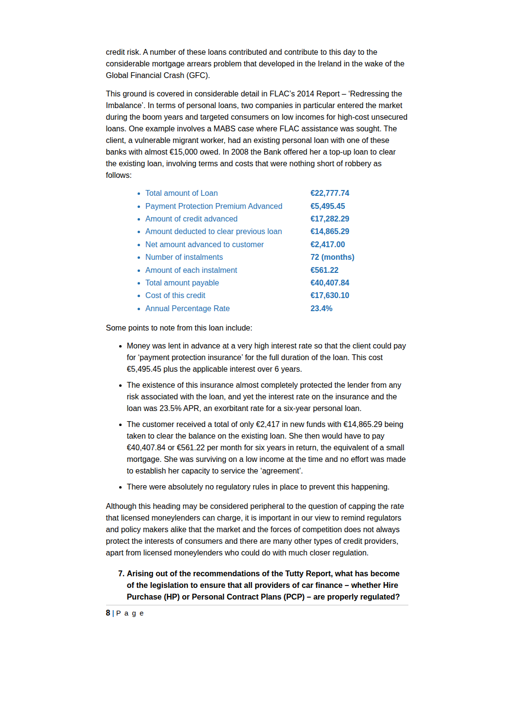credit risk. A number of these loans contributed and contribute to this day to the considerable mortgage arrears problem that developed in the Ireland in the wake of the Global Financial Crash (GFC).
This ground is covered in considerable detail in FLAC’s 2014 Report – ‘Redressing the Imbalance’. In terms of personal loans, two companies in particular entered the market during the boom years and targeted consumers on low incomes for high-cost unsecured loans. One example involves a MABS case where FLAC assistance was sought. The client, a vulnerable migrant worker, had an existing personal loan with one of these banks with almost €15,000 owed. In 2008 the Bank offered her a top-up loan to clear the existing loan, involving terms and costs that were nothing short of robbery as follows:
Total amount of Loan€22,777.74
Payment Protection Premium Advanced€5,495.45
Amount of credit advanced€17,282.29
Amount deducted to clear previous loan€14,865.29
Net amount advanced to customer€2,417.00
Number of instalments 72 (months)
Amount of each instalment€561.22
Total amount payable€40,407.84
Cost of this credit€17,630.10
Annual Percentage Rate 23.4%
Some points to note from this loan include:
Money was lent in advance at a very high interest rate so that the client could pay for ‘payment protection insurance’ for the full duration of the loan. This cost €5,495.45 plus the applicable interest over 6 years.
The existence of this insurance almost completely protected the lender from any risk associated with the loan, and yet the interest rate on the insurance and the loan was 23.5% APR, an exorbitant rate for a six-year personal loan.
The customer received a total of only €2,417 in new funds with €14,865.29 being taken to clear the balance on the existing loan. She then would have to pay €40,407.84 or €561.22 per month for six years in return, the equivalent of a small mortgage. She was surviving on a low income at the time and no effort was made to establish her capacity to service the ‘agreement’.
There were absolutely no regulatory rules in place to prevent this happening.
Although this heading may be considered peripheral to the question of capping the rate that licensed moneylenders can charge, it is important in our view to remind regulators and policy makers alike that the market and the forces of competition does not always protect the interests of consumers and there are many other types of credit providers, apart from licensed moneylenders who could do with much closer regulation.
Arising out of the recommendations of the Tutty Report, what has become of the legislation to ensure that all providers of car finance – whether Hire Purchase (HP) or Personal Contract Plans (PCP) – are properly regulated?
8 | P a g e